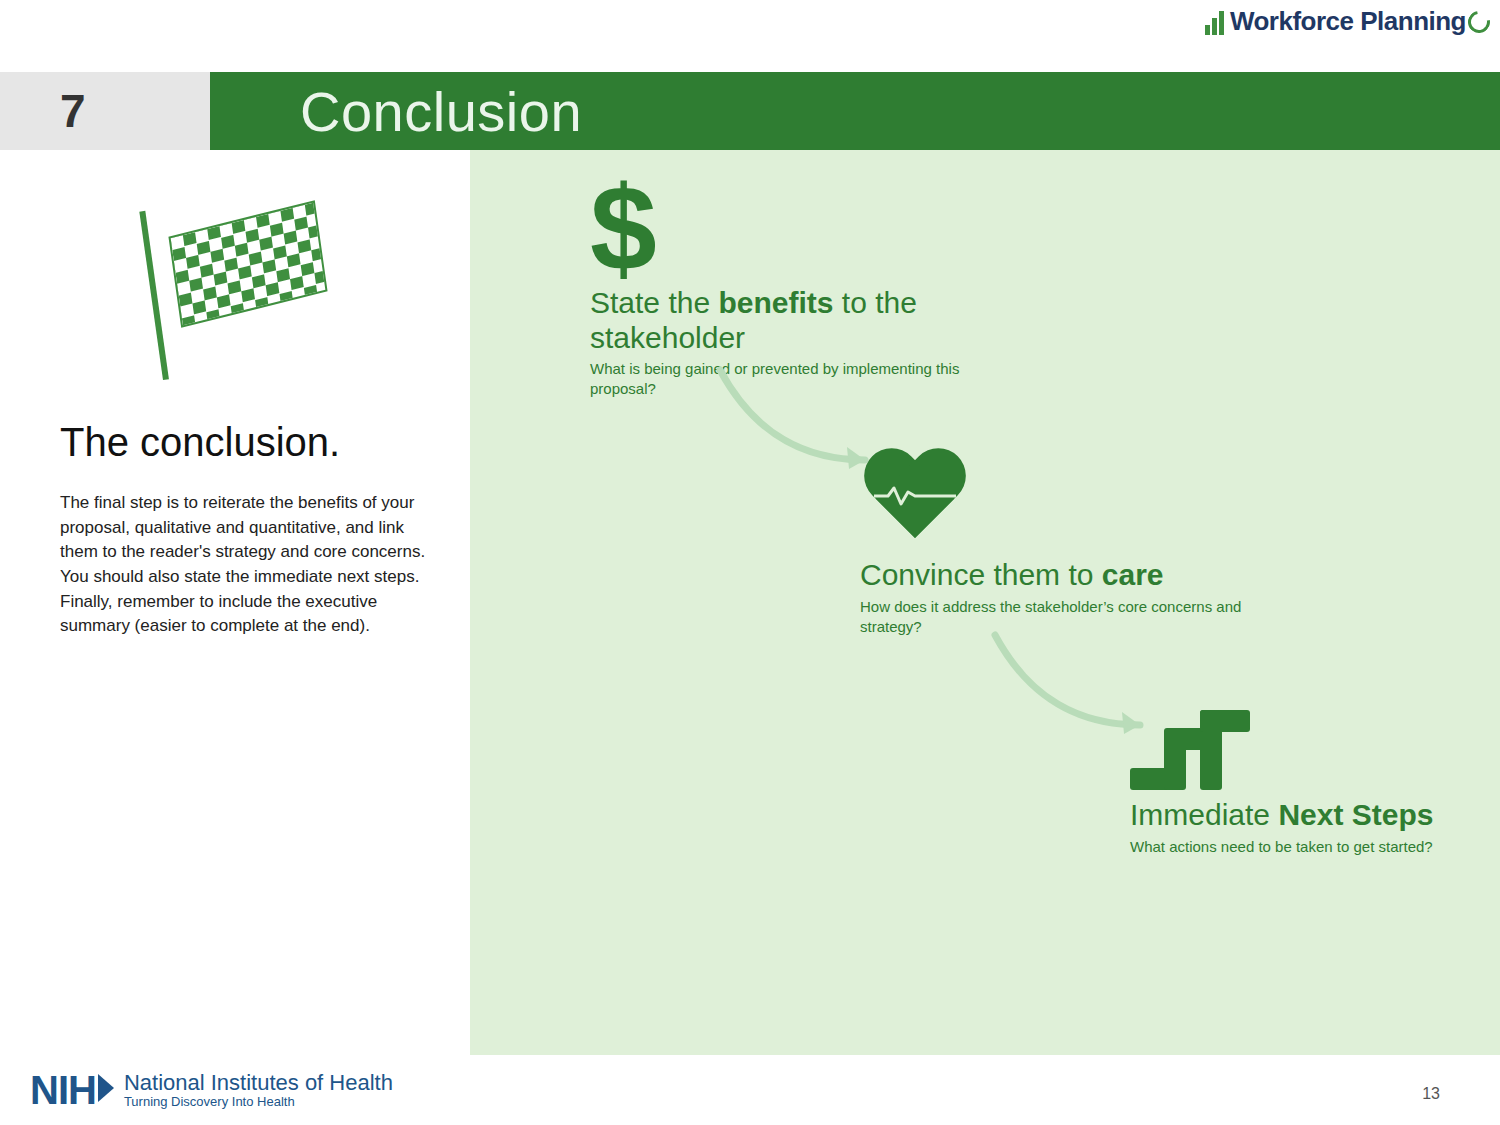Workforce Planning
7
Conclusion
The conclusion.
The final step is to reiterate the benefits of your proposal, qualitative and quantitative, and link them to the reader's strategy and core concerns. You should also state the immediate next steps. Finally, remember to include the executive summary (easier to complete at the end).
$
State the benefits to the stakeholder
What is being gained or prevented by implementing this proposal?
Convince them to care
How does it address the stakeholder’s core concerns and strategy?
Immediate Next Steps
What actions need to be taken to get started?
NIH
National Institutes of Health
Turning Discovery Into Health
13